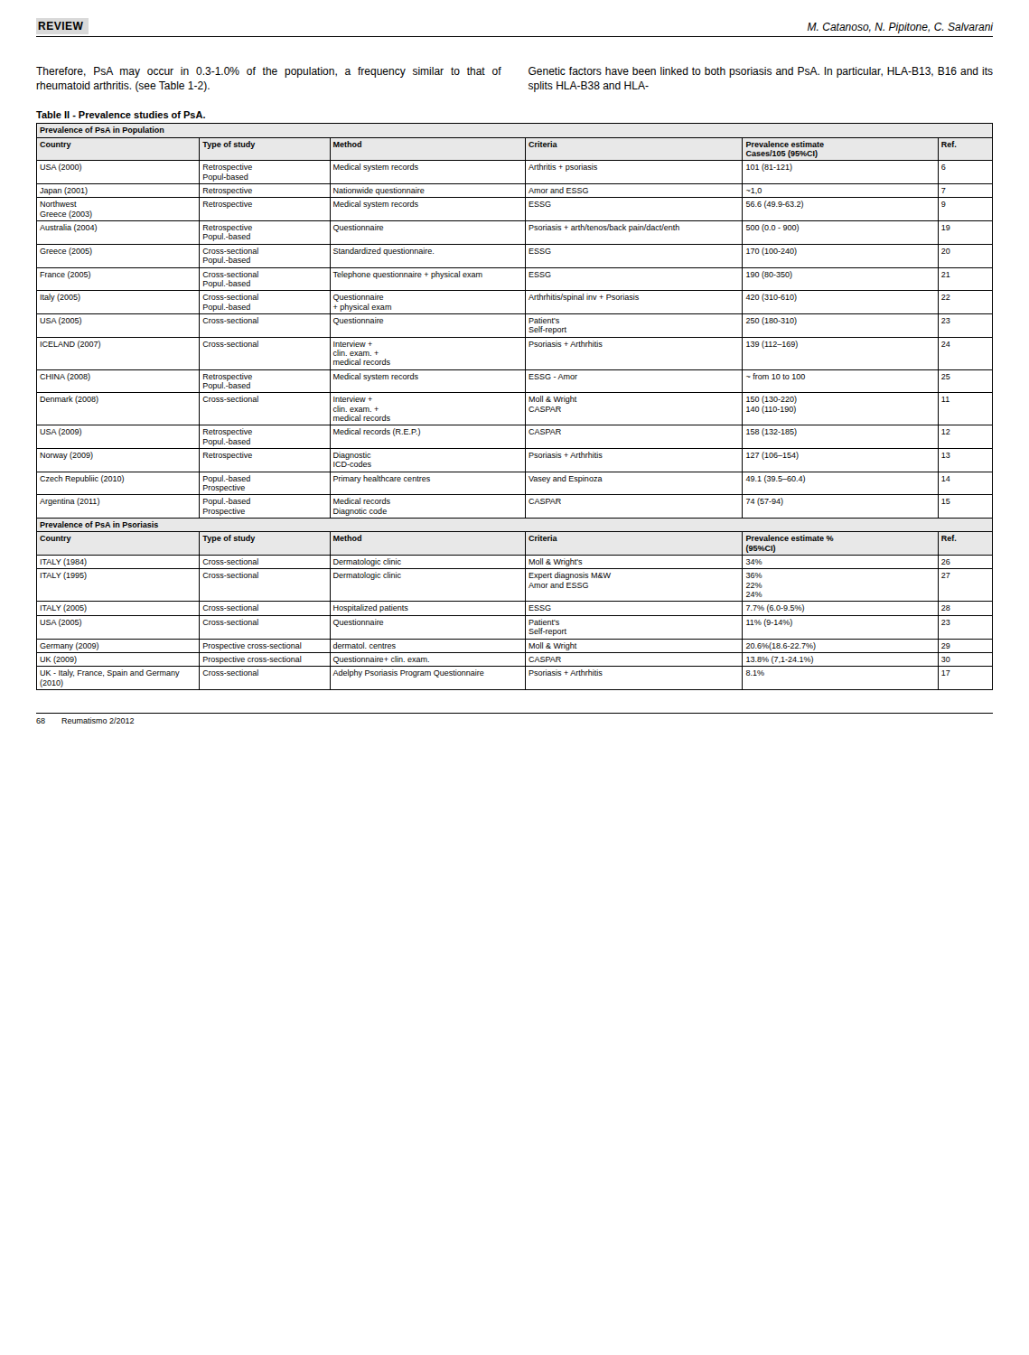REVIEW M. Catanoso, N. Pipitone, C. Salvarani
Therefore, PsA may occur in 0.3-1.0% of the population, a frequency similar to that of rheumatoid arthritis. (see Table 1-2).
Genetic factors have been linked to both psoriasis and PsA. In particular, HLA-B13, B16 and its splits HLA-B38 and HLA-
Table II - Prevalence studies of PsA.
| Prevalence of PsA in Population |
| Country | Type of study | Method | Criteria | Prevalence estimate Cases/105 (95%CI) | Ref. |
| USA (2000) | Retrospective Popul-based | Medical system records | Arthritis + psoriasis | 101 (81-121) | 6 |
| Japan (2001) | Retrospective | Nationwide questionnaire | Amor and ESSG | ~1,0 | 7 |
| Northwest Greece (2003) | Retrospective | Medical system records | ESSG | 56.6 (49.9-63.2) | 9 |
| Australia (2004) | Retrospective Popul.-based | Questionnaire | Psoriasis + arth/tenos/back pain/dact/enth | 500 (0.0 - 900) | 19 |
| Greece (2005) | Cross-sectional Popul.-based | Standardized questionnaire. | ESSG | 170 (100-240) | 20 |
| France (2005) | Cross-sectional Popul.-based | Telephone questionnaire + physical exam | ESSG | 190 (80-350) | 21 |
| Italy (2005) | Cross-sectional Popul.-based | Questionnaire + physical exam | Arthrhitis/spinal inv + Psoriasis | 420 (310-610) | 22 |
| USA (2005) | Cross-sectional | Questionnaire | Patient's Self-report | 250 (180-310) | 23 |
| ICELAND (2007) | Cross-sectional | Interview + clin. exam. + medical records | Psoriasis + Arthrhitis | 139 (112–169) | 24 |
| CHINA (2008) | Retrospective Popul.-based | Medical system records | ESSG - Amor | ~ from 10 to 100 | 25 |
| Denmark (2008) | Cross-sectional | Interview + clin. exam. + medical records | Moll & Wright CASPAR | 150 (130-220) 140 (110-190) | 11 |
| USA (2009) | Retrospective Popul.-based | Medical records (R.E.P.) | CASPAR | 158 (132-185) | 12 |
| Norway (2009) | Retrospective | Diagnostic ICD-codes | Psoriasis + Arthrhitis | 127 (106–154) | 13 |
| Czech Republiic (2010) | Popul.-based Prospective | Primary healthcare centres | Vasey and Espinoza | 49.1 (39.5–60.4) | 14 |
| Argentina (2011) | Popul.-based Prospective | Medical records Diagnotic code | CASPAR | 74 (57-94) | 15 |
| Prevalence of PsA in Psoriasis |
| Country | Type of study | Method | Criteria | Prevalence estimate % (95%CI) | Ref. |
| ITALY (1984) | Cross-sectional | Dermatologic clinic | Moll & Wright's | 34% | 26 |
| ITALY (1995) | Cross-sectional | Dermatologic clinic | Expert diagnosis M&W Amor and ESSG | 36% 22% 24% | 27 |
| ITALY (2005) | Cross-sectional | Hospitalized patients | ESSG | 7.7% (6.0-9.5%) | 28 |
| USA (2005) | Cross-sectional | Questionnaire | Patient's Self-report | 11% (9-14%) | 23 |
| Germany (2009) | Prospective cross-sectional | dermatol. centres | Moll & Wright | 20.6%(18.6-22.7%) | 29 |
| UK (2009) | Prospective cross-sectional | Questionnaire+ clin. exam. | CASPAR | 13.8% (7,1-24.1%) | 30 |
| UK - Italy, France, Spain and Germany (2010) | Cross-sectional | Adelphy Psoriasis Program Questionnaire | Psoriasis + Arthrhitis | 8.1% | 17 |
68 Reumatismo 2/2012